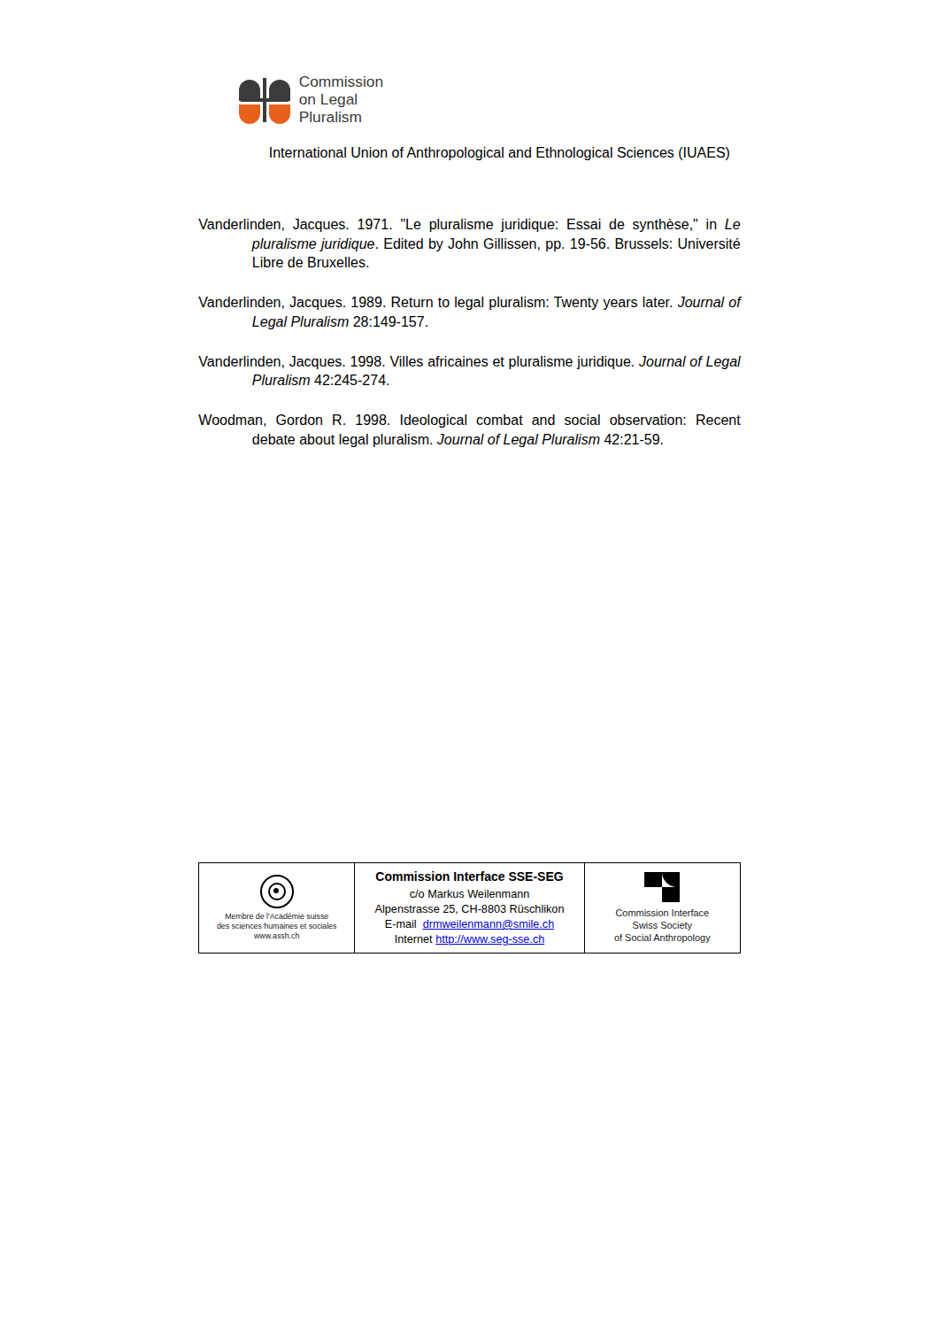Commission on Legal Pluralism
International Union of Anthropological and Ethnological Sciences (IUAES)
Vanderlinden, Jacques. 1971. "Le pluralisme juridique: Essai de synthèse," in Le pluralisme juridique. Edited by John Gillissen, pp. 19-56. Brussels: Université Libre de Bruxelles.
Vanderlinden, Jacques. 1989. Return to legal pluralism: Twenty years later. Journal of Legal Pluralism 28:149-157.
Vanderlinden, Jacques. 1998. Villes africaines et pluralisme juridique. Journal of Legal Pluralism 42:245-274.
Woodman, Gordon R. 1998. Ideological combat and social observation: Recent debate about legal pluralism. Journal of Legal Pluralism 42:21-59.
Membre de l'Académie suisse
des sciences humaines et sociales
www.assh.ch
Commission Interface SSE-SEG
c/o Markus Weilenmann
Alpenstrasse 25, CH-8803 Rüschlikon
E-mail drmweilenmann@smile.ch
Internet http://www.seg-sse.ch
Commission Interface
Swiss Society
of Social Anthropology